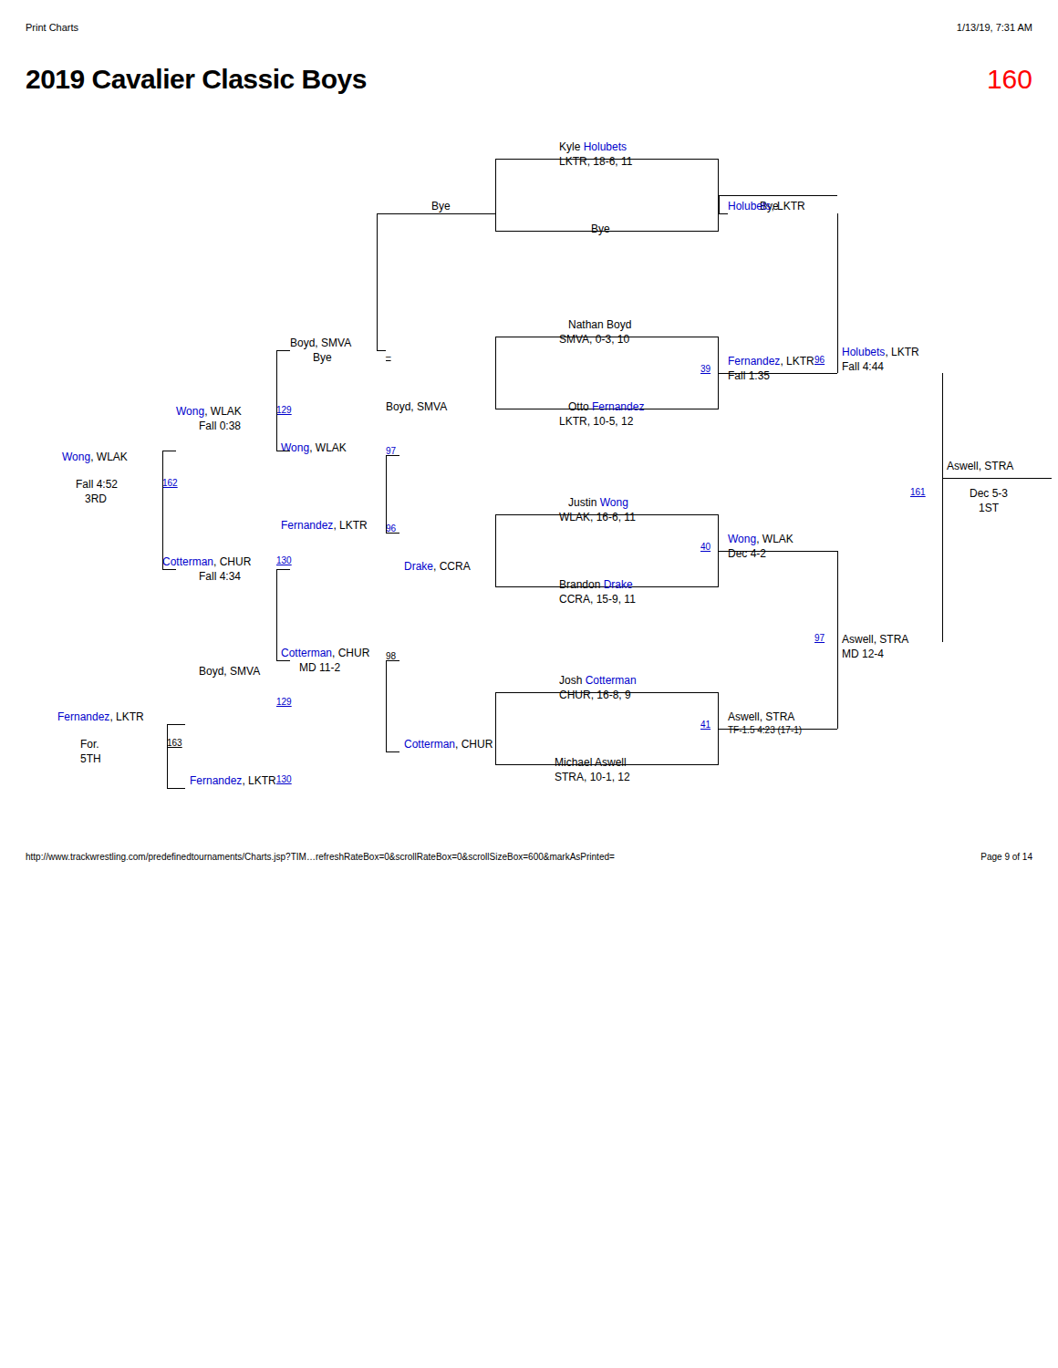Print Charts 1/13/19, 7:31 AM
2019 Cavalier Classic Boys
160
Kyle Holubets LKTR, 18-6, 11 Bye Bye
Nathan Boyd SMVA, 0-3, 10 Otto Fernandez LKTR, 10-5, 12 39 Fernandez, LKTR Fall 1:35
Justin Wong WLAK, 16-6, 11 Brandon Drake CCRA, 15-9, 11 40 Wong, WLAK Dec 4-2
Josh Cotterman CHUR, 16-8, 9 Michael Aswell STRA, 10-1, 12 41 Aswell, STRA TF-1.5 4:23 (17-1) Holubets, LKTR Fall 4:44 96 Aswell, STRA MD 12-4 97 Aswell, STRA Dec 5-3 1ST 161 Boyd, SMVA Bye – Boyd, SMVA Wong, WLAK Fall 0:38 129 Wong, WLAK 97 Wong, WLAK Fall 4:52 3RD 162 Fernandez, LKTR 96 Cotterman, CHUR Fall 4:34 130 Drake, CCRA Cotterman, CHUR MD 11-2 98 Cotterman, CHUR Boyd, SMVA 129 Fernandez, LKTR For. 5TH 163 Fernandez, LKTR 130
Bye Holubets, LKTR
http://www.trackwrestling.com/predefinedtournaments/Charts.jsp?TIM…refreshRateBox=0&scrollRateBox=0&scrollSizeBox=600&markAsPrinted= Page 9 of 14